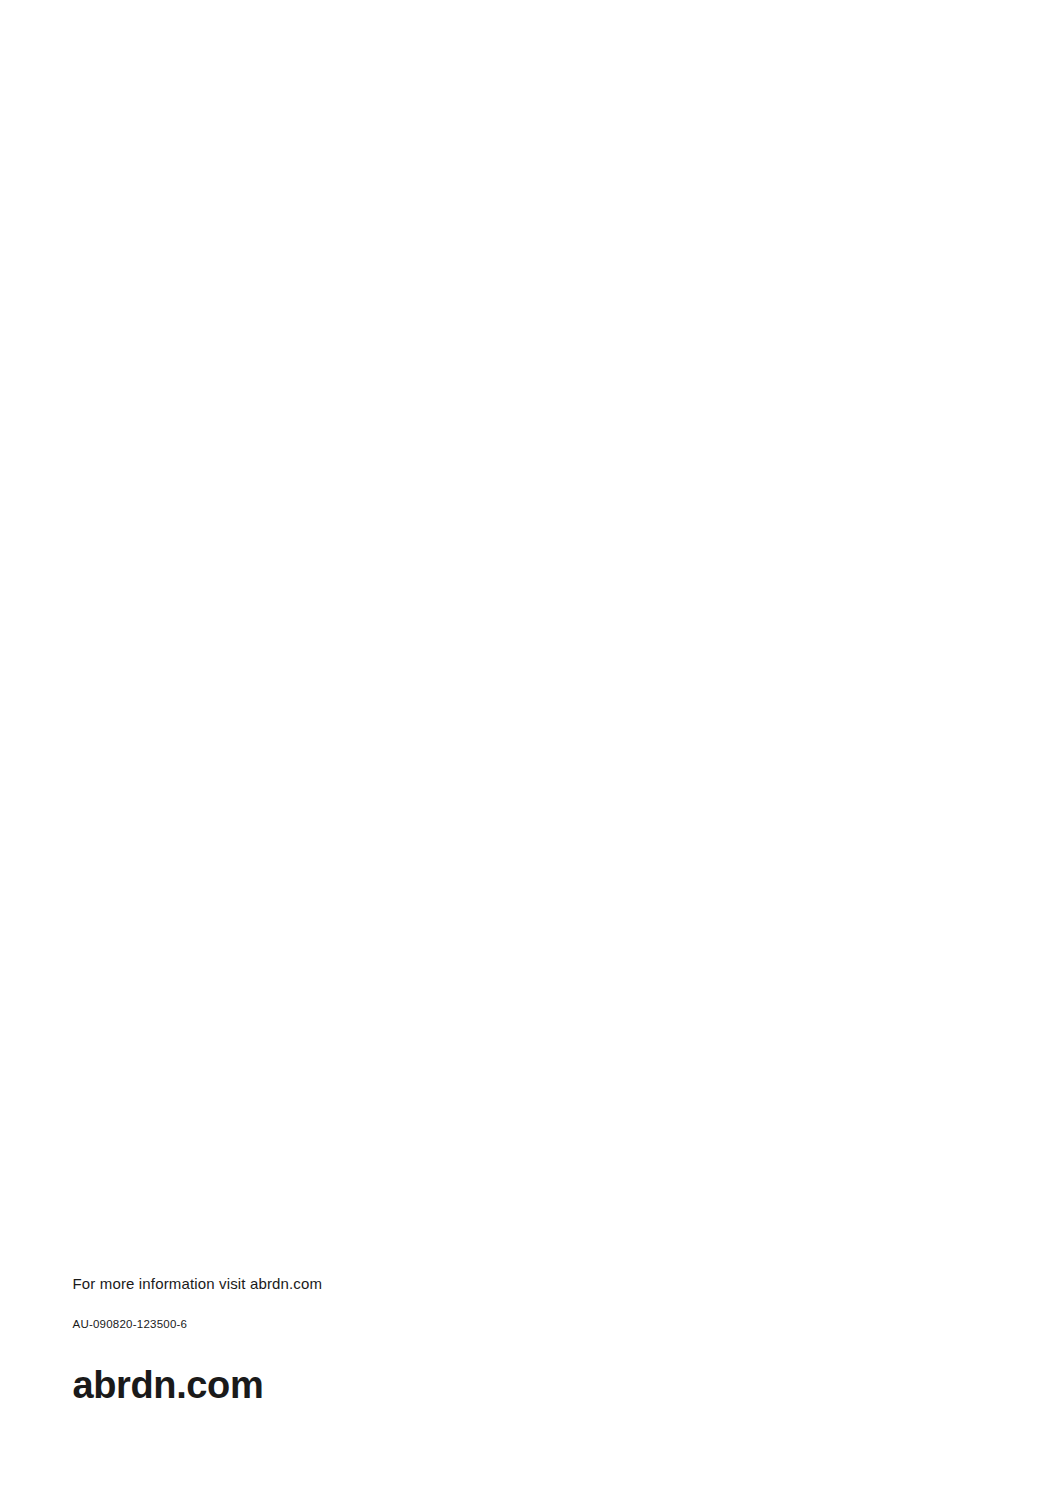For more information visit abrdn.com
AU-090820-123500-6
abrdn.com